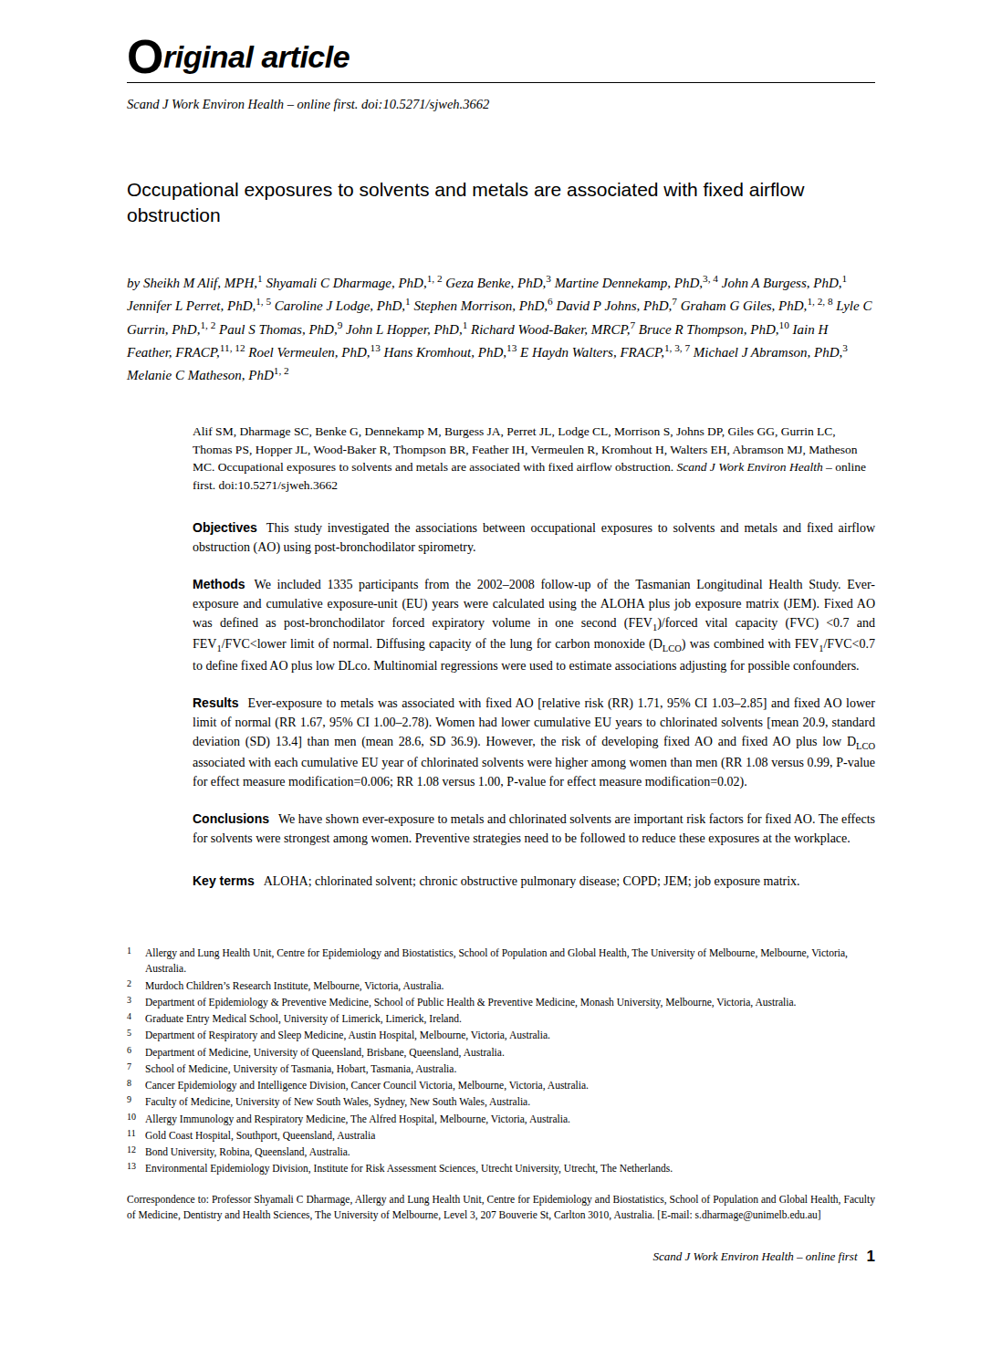Original article
Scand J Work Environ Health – online first. doi:10.5271/sjweh.3662
Occupational exposures to solvents and metals are associated with fixed airflow obstruction
by Sheikh M Alif, MPH,1 Shyamali C Dharmage, PhD,1, 2 Geza Benke, PhD,3 Martine Dennekamp, PhD,3, 4 John A Burgess, PhD,1 Jennifer L Perret, PhD,1, 5 Caroline J Lodge, PhD,1 Stephen Morrison, PhD,6 David P Johns, PhD,7 Graham G Giles, PhD,1, 2, 8 Lyle C Gurrin, PhD,1, 2 Paul S Thomas, PhD,9 John L Hopper, PhD,1 Richard Wood-Baker, MRCP,7 Bruce R Thompson, PhD,10 Iain H Feather, FRACP,11, 12 Roel Vermeulen, PhD,13 Hans Kromhout, PhD,13 E Haydn Walters, FRACP,1, 3, 7 Michael J Abramson, PhD,3 Melanie C Matheson, PhD1, 2
Alif SM, Dharmage SC, Benke G, Dennekamp M, Burgess JA, Perret JL, Lodge CL, Morrison S, Johns DP, Giles GG, Gurrin LC, Thomas PS, Hopper JL, Wood-Baker R, Thompson BR, Feather IH, Vermeulen R, Kromhout H, Walters EH, Abramson MJ, Matheson MC. Occupational exposures to solvents and metals are associated with fixed airflow obstruction. Scand J Work Environ Health – online first. doi:10.5271/sjweh.3662
Objectives This study investigated the associations between occupational exposures to solvents and metals and fixed airflow obstruction (AO) using post-bronchodilator spirometry.
Methods We included 1335 participants from the 2002–2008 follow-up of the Tasmanian Longitudinal Health Study. Ever-exposure and cumulative exposure-unit (EU) years were calculated using the ALOHA plus job exposure matrix (JEM). Fixed AO was defined as post-bronchodilator forced expiratory volume in one second (FEV1)/forced vital capacity (FVC) <0.7 and FEV1/FVC<lower limit of normal. Diffusing capacity of the lung for carbon monoxide (DLCO) was combined with FEV1/FVC<0.7 to define fixed AO plus low DLco. Multinomial regressions were used to estimate associations adjusting for possible confounders.
Results Ever-exposure to metals was associated with fixed AO [relative risk (RR) 1.71, 95% CI 1.03–2.85] and fixed AO lower limit of normal (RR 1.67, 95% CI 1.00–2.78). Women had lower cumulative EU years to chlorinated solvents [mean 20.9, standard deviation (SD) 13.4] than men (mean 28.6, SD 36.9). However, the risk of developing fixed AO and fixed AO plus low DLCO associated with each cumulative EU year of chlorinated solvents were higher among women than men (RR 1.08 versus 0.99, P-value for effect measure modification=0.006; RR 1.08 versus 1.00, P-value for effect measure modification=0.02).
Conclusions We have shown ever-exposure to metals and chlorinated solvents are important risk factors for fixed AO. The effects for solvents were strongest among women. Preventive strategies need to be followed to reduce these exposures at the workplace.
Key terms ALOHA; chlorinated solvent; chronic obstructive pulmonary disease; COPD; JEM; job exposure matrix.
Allergy and Lung Health Unit, Centre for Epidemiology and Biostatistics, School of Population and Global Health, The University of Melbourne, Melbourne, Victoria, Australia.
Murdoch Children’s Research Institute, Melbourne, Victoria, Australia.
Department of Epidemiology & Preventive Medicine, School of Public Health & Preventive Medicine, Monash University, Melbourne, Victoria, Australia.
Graduate Entry Medical School, University of Limerick, Limerick, Ireland.
Department of Respiratory and Sleep Medicine, Austin Hospital, Melbourne, Victoria, Australia.
Department of Medicine, University of Queensland, Brisbane, Queensland, Australia.
School of Medicine, University of Tasmania, Hobart, Tasmania, Australia.
Cancer Epidemiology and Intelligence Division, Cancer Council Victoria, Melbourne, Victoria, Australia.
Faculty of Medicine, University of New South Wales, Sydney, New South Wales, Australia.
Allergy Immunology and Respiratory Medicine, The Alfred Hospital, Melbourne, Victoria, Australia.
Gold Coast Hospital, Southport, Queensland, Australia
Bond University, Robina, Queensland, Australia.
Environmental Epidemiology Division, Institute for Risk Assessment Sciences, Utrecht University, Utrecht, The Netherlands.
Correspondence to: Professor Shyamali C Dharmage, Allergy and Lung Health Unit, Centre for Epidemiology and Biostatistics, School of Population and Global Health, Faculty of Medicine, Dentistry and Health Sciences, The University of Melbourne, Level 3, 207 Bouverie St, Carlton 3010, Australia. [E-mail: s.dharmage@unimelb.edu.au]
Scand J Work Environ Health – online first 1